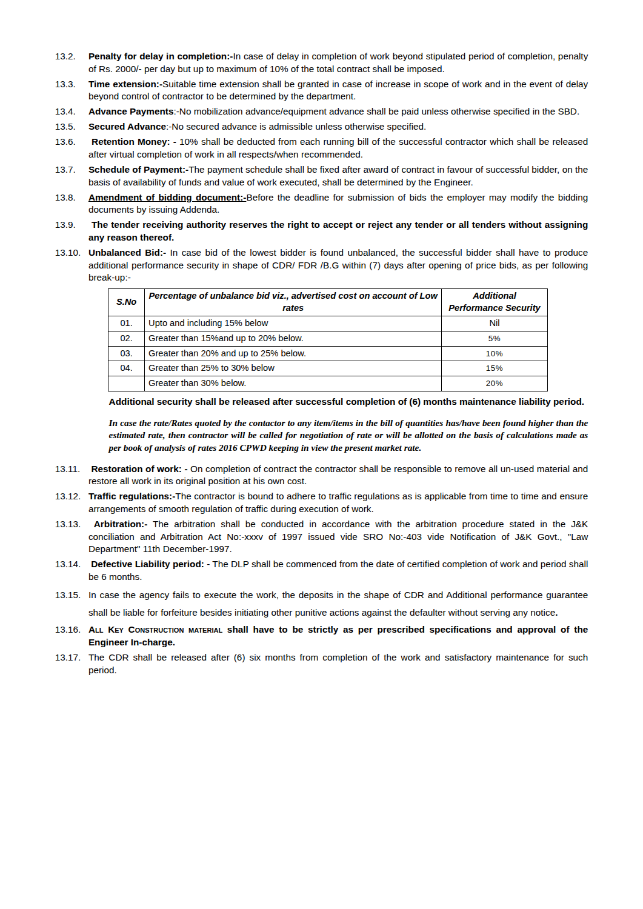13.2. Penalty for delay in completion:-In case of delay in completion of work beyond stipulated period of completion, penalty of Rs. 2000/- per day but up to maximum of 10% of the total contract shall be imposed.
13.3. Time extension:-Suitable time extension shall be granted in case of increase in scope of work and in the event of delay beyond control of contractor to be determined by the department.
13.4. Advance Payments:-No mobilization advance/equipment advance shall be paid unless otherwise specified in the SBD.
13.5. Secured Advance:-No secured advance is admissible unless otherwise specified.
13.6. Retention Money: - 10% shall be deducted from each running bill of the successful contractor which shall be released after virtual completion of work in all respects/when recommended.
13.7. Schedule of Payment:-The payment schedule shall be fixed after award of contract in favour of successful bidder, on the basis of availability of funds and value of work executed, shall be determined by the Engineer.
13.8. Amendment of bidding document:-Before the deadline for submission of bids the employer may modify the bidding documents by issuing Addenda.
13.9. The tender receiving authority reserves the right to accept or reject any tender or all tenders without assigning any reason thereof.
13.10. Unbalanced Bid:- In case bid of the lowest bidder is found unbalanced, the successful bidder shall have to produce additional performance security in shape of CDR/ FDR /B.G within (7) days after opening of price bids, as per following break-up:-
| S.No | Percentage of unbalance bid viz., advertised cost on account of Low rates | Additional Performance Security |
| --- | --- | --- |
| 01. | Upto and including 15% below | Nil |
| 02. | Greater than 15%and up to 20% below. | 5% |
| 03. | Greater than 20% and up to 25% below. | 10% |
| 04. | Greater than 25% to 30% below | 15% |
| | Greater than 30% below. | 20% |
Additional security shall be released after successful completion of (6) months maintenance liability period.
In case the rate/Rates quoted by the contactor to any item/items in the bill of quantities has/have been found higher than the estimated rate, then contractor will be called for negotiation of rate or will be allotted on the basis of calculations made as per book of analysis of rates 2016 CPWD keeping in view the present market rate.
13.11. Restoration of work: - On completion of contract the contractor shall be responsible to remove all un-used material and restore all work in its original position at his own cost.
13.12. Traffic regulations:-The contractor is bound to adhere to traffic regulations as is applicable from time to time and ensure arrangements of smooth regulation of traffic during execution of work.
13.13. Arbitration:- The arbitration shall be conducted in accordance with the arbitration procedure stated in the J&K conciliation and Arbitration Act No:-xxxv of 1997 issued vide SRO No:-403 vide Notification of J&K Govt., "Law Department" 11th December-1997.
13.14. Defective Liability period: - The DLP shall be commenced from the date of certified completion of work and period shall be 6 months.
13.15. In case the agency fails to execute the work, the deposits in the shape of CDR and Additional performance guarantee shall be liable for forfeiture besides initiating other punitive actions against the defaulter without serving any notice.
13.16. All Key Construction material shall have to be strictly as per prescribed specifications and approval of the Engineer In-charge.
13.17. The CDR shall be released after (6) six months from completion of the work and satisfactory maintenance for such period.